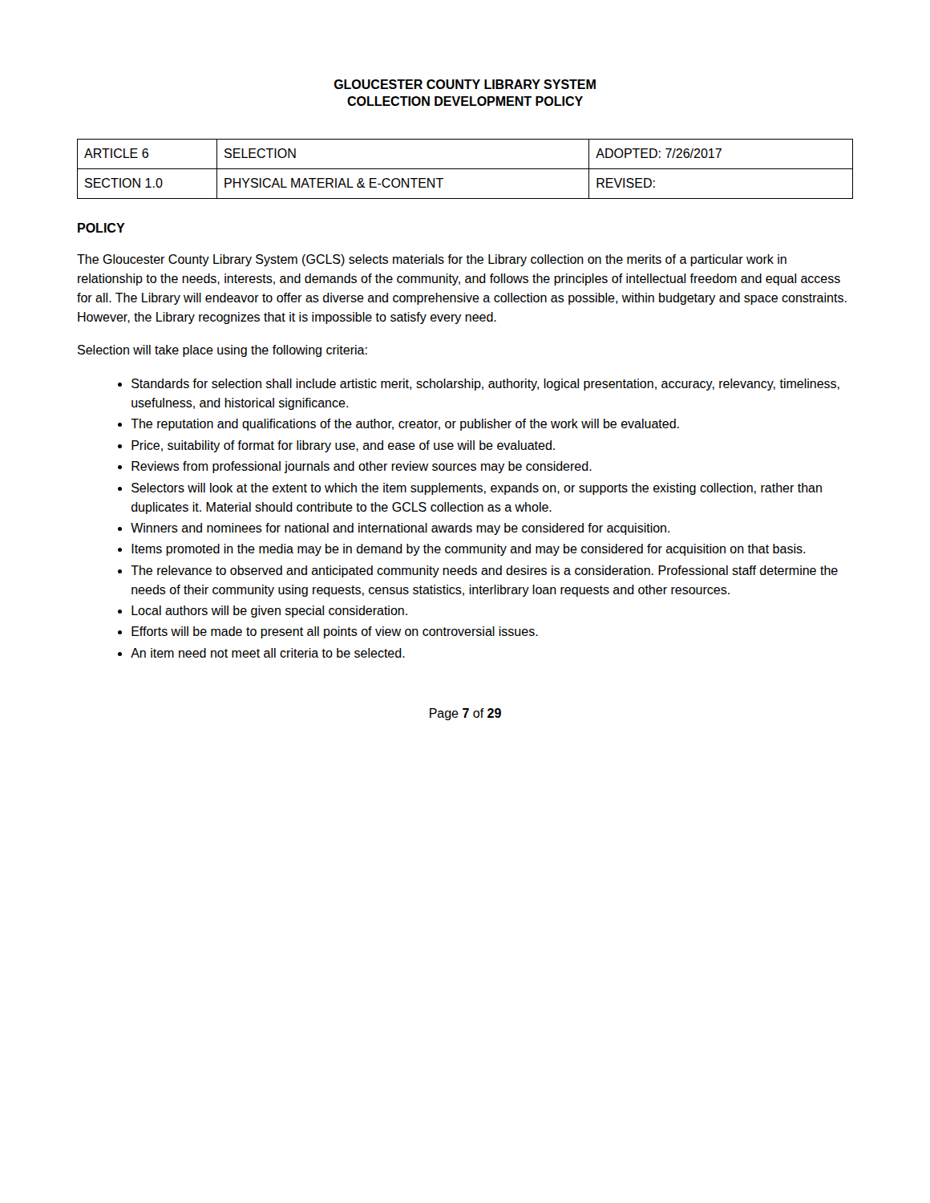GLOUCESTER COUNTY LIBRARY SYSTEM
COLLECTION DEVELOPMENT POLICY
| ARTICLE 6 | SELECTION | ADOPTED: 7/26/2017 |
| SECTION 1.0 | PHYSICAL MATERIAL & E-CONTENT | REVISED: |
POLICY
The Gloucester County Library System (GCLS) selects materials for the Library collection on the merits of a particular work in relationship to the needs, interests, and demands of the community, and follows the principles of intellectual freedom and equal access for all. The Library will endeavor to offer as diverse and comprehensive a collection as possible, within budgetary and space constraints. However, the Library recognizes that it is impossible to satisfy every need.
Selection will take place using the following criteria:
Standards for selection shall include artistic merit, scholarship, authority, logical presentation, accuracy, relevancy, timeliness, usefulness, and historical significance.
The reputation and qualifications of the author, creator, or publisher of the work will be evaluated.
Price, suitability of format for library use, and ease of use will be evaluated.
Reviews from professional journals and other review sources may be considered.
Selectors will look at the extent to which the item supplements, expands on, or supports the existing collection, rather than duplicates it. Material should contribute to the GCLS collection as a whole.
Winners and nominees for national and international awards may be considered for acquisition.
Items promoted in the media may be in demand by the community and may be considered for acquisition on that basis.
The relevance to observed and anticipated community needs and desires is a consideration. Professional staff determine the needs of their community using requests, census statistics, interlibrary loan requests and other resources.
Local authors will be given special consideration.
Efforts will be made to present all points of view on controversial issues.
An item need not meet all criteria to be selected.
Page 7 of 29